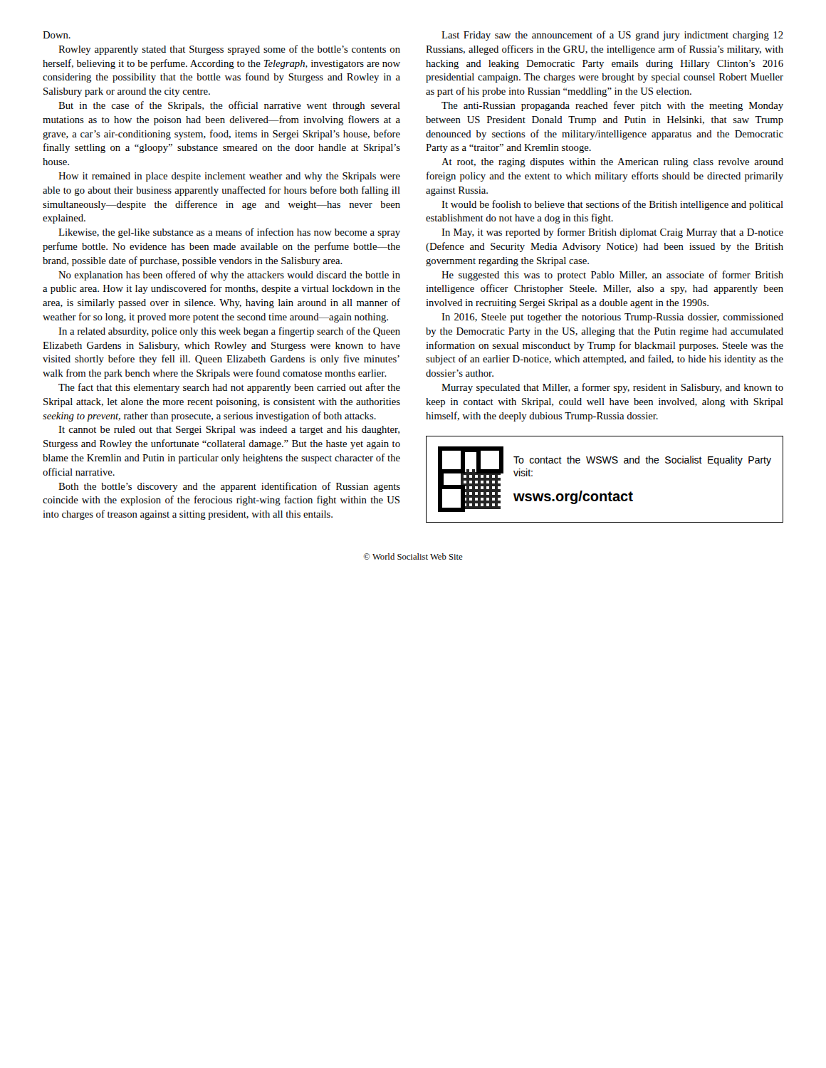Down.
Rowley apparently stated that Sturgess sprayed some of the bottle’s contents on herself, believing it to be perfume. According to the Telegraph, investigators are now considering the possibility that the bottle was found by Sturgess and Rowley in a Salisbury park or around the city centre.
But in the case of the Skripals, the official narrative went through several mutations as to how the poison had been delivered—from involving flowers at a grave, a car’s air-conditioning system, food, items in Sergei Skripal’s house, before finally settling on a “gloopy” substance smeared on the door handle at Skripal’s house.
How it remained in place despite inclement weather and why the Skripals were able to go about their business apparently unaffected for hours before both falling ill simultaneously—despite the difference in age and weight—has never been explained.
Likewise, the gel-like substance as a means of infection has now become a spray perfume bottle. No evidence has been made available on the perfume bottle—the brand, possible date of purchase, possible vendors in the Salisbury area.
No explanation has been offered of why the attackers would discard the bottle in a public area. How it lay undiscovered for months, despite a virtual lockdown in the area, is similarly passed over in silence. Why, having lain around in all manner of weather for so long, it proved more potent the second time around—again nothing.
In a related absurdity, police only this week began a fingertip search of the Queen Elizabeth Gardens in Salisbury, which Rowley and Sturgess were known to have visited shortly before they fell ill. Queen Elizabeth Gardens is only five minutes’ walk from the park bench where the Skripals were found comatose months earlier.
The fact that this elementary search had not apparently been carried out after the Skripal attack, let alone the more recent poisoning, is consistent with the authorities seeking to prevent, rather than prosecute, a serious investigation of both attacks.
It cannot be ruled out that Sergei Skripal was indeed a target and his daughter, Sturgess and Rowley the unfortunate “collateral damage.” But the haste yet again to blame the Kremlin and Putin in particular only heightens the suspect character of the official narrative.
Both the bottle’s discovery and the apparent identification of Russian agents coincide with the explosion of the ferocious right-wing faction fight within the US into charges of treason against a sitting president, with all this entails.
Last Friday saw the announcement of a US grand jury indictment charging 12 Russians, alleged officers in the GRU, the intelligence arm of Russia’s military, with hacking and leaking Democratic Party emails during Hillary Clinton’s 2016 presidential campaign. The charges were brought by special counsel Robert Mueller as part of his probe into Russian “meddling” in the US election.
The anti-Russian propaganda reached fever pitch with the meeting Monday between US President Donald Trump and Putin in Helsinki, that saw Trump denounced by sections of the military/intelligence apparatus and the Democratic Party as a “traitor” and Kremlin stooge.
At root, the raging disputes within the American ruling class revolve around foreign policy and the extent to which military efforts should be directed primarily against Russia.
It would be foolish to believe that sections of the British intelligence and political establishment do not have a dog in this fight.
In May, it was reported by former British diplomat Craig Murray that a D-notice (Defence and Security Media Advisory Notice) had been issued by the British government regarding the Skripal case.
He suggested this was to protect Pablo Miller, an associate of former British intelligence officer Christopher Steele. Miller, also a spy, had apparently been involved in recruiting Sergei Skripal as a double agent in the 1990s.
In 2016, Steele put together the notorious Trump-Russia dossier, commissioned by the Democratic Party in the US, alleging that the Putin regime had accumulated information on sexual misconduct by Trump for blackmail purposes. Steele was the subject of an earlier D-notice, which attempted, and failed, to hide his identity as the dossier’s author.
Murray speculated that Miller, a former spy, resident in Salisbury, and known to keep in contact with Skripal, could well have been involved, along with Skripal himself, with the deeply dubious Trump-Russia dossier.
To contact the WSWS and the Socialist Equality Party visit: wsws.org/contact
© World Socialist Web Site